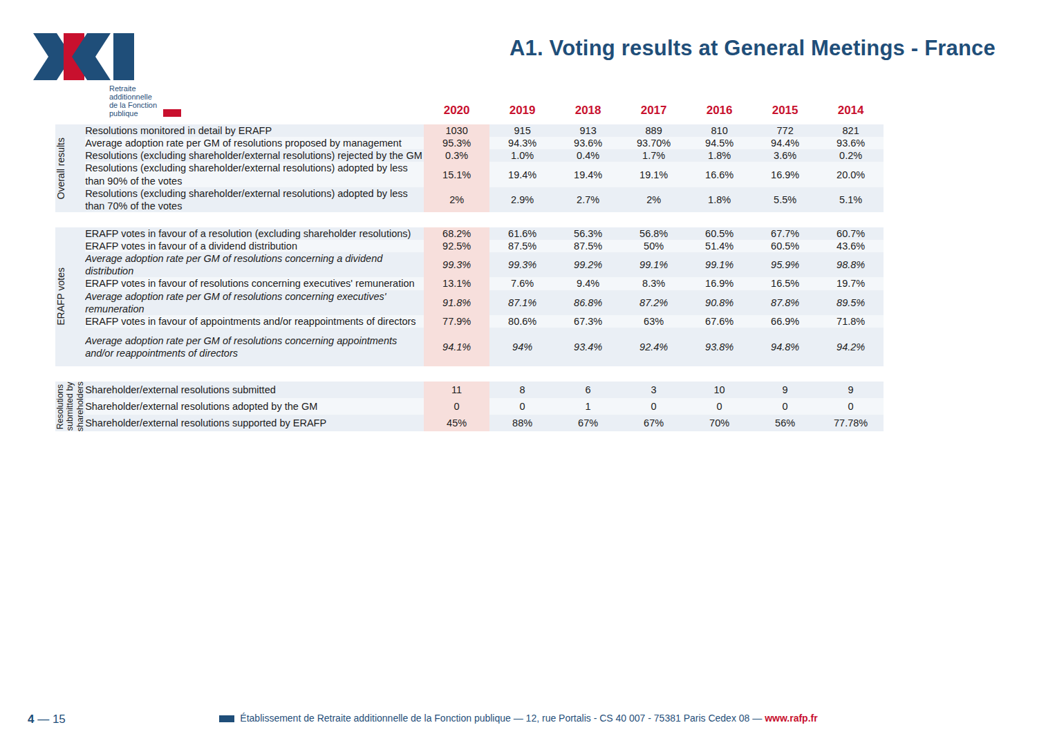Retraite additionnelle de la Fonction publique
A1. Voting results at General Meetings - France
| | | 2020 | 2019 | 2018 | 2017 | 2016 | 2015 | 2014 |
| Overall results | Resolutions monitored in detail by ERAFP | 1030 | 915 | 913 | 889 | 810 | 772 | 821 |
| Average adoption rate per GM of resolutions proposed by management | 95.3% | 94.3% | 93.6% | 93.70% | 94.5% | 94.4% | 93.6% |
| Resolutions (excluding shareholder/external resolutions) rejected by the GM | 0.3% | 1.0% | 0.4% | 1.7% | 1.8% | 3.6% | 0.2% |
| Resolutions (excluding shareholder/external resolutions) adopted by less than 90% of the votes | 15.1% | 19.4% | 19.4% | 19.1% | 16.6% | 16.9% | 20.0% |
| Resolutions (excluding shareholder/external resolutions) adopted by less than 70% of the votes | 2% | 2.9% | 2.7% | 2% | 1.8% | 5.5% | 5.1% |
| ERAFP votes | ERAFP votes in favour of a resolution (excluding shareholder resolutions) | 68.2% | 61.6% | 56.3% | 56.8% | 60.5% | 67.7% | 60.7% |
| ERAFP votes in favour of a dividend distribution | 92.5% | 87.5% | 87.5% | 50% | 51.4% | 60.5% | 43.6% |
| Average adoption rate per GM of resolutions concerning a dividend distribution | 99.3% | 99.3% | 99.2% | 99.1% | 99.1% | 95.9% | 98.8% |
| ERAFP votes in favour of resolutions concerning executives' remuneration | 13.1% | 7.6% | 9.4% | 8.3% | 16.9% | 16.5% | 19.7% |
| Average adoption rate per GM of resolutions concerning executives' remuneration | 91.8% | 87.1% | 86.8% | 87.2% | 90.8% | 87.8% | 89.5% |
| ERAFP votes in favour of appointments and/or reappointments of directors | 77.9% | 80.6% | 67.3% | 63% | 67.6% | 66.9% | 71.8% |
| Average adoption rate per GM of resolutions concerning appointments and/or reappointments of directors | 94.1% | 94% | 93.4% | 92.4% | 93.8% | 94.8% | 94.2% |
| Resolutions submitted by shareholders | Shareholder/external resolutions submitted | 11 | 8 | 6 | 3 | 10 | 9 | 9 |
| Shareholder/external resolutions adopted by the GM | 0 | 0 | 1 | 0 | 0 | 0 | 0 |
| Shareholder/external resolutions supported by ERAFP | 45% | 88% | 67% | 67% | 70% | 56% | 77.78% |
4 — 15
Établissement de Retraite additionnelle de la Fonction publique — 12, rue Portalis - CS 40 007 - 75381 Paris Cedex 08 — www.rafp.fr